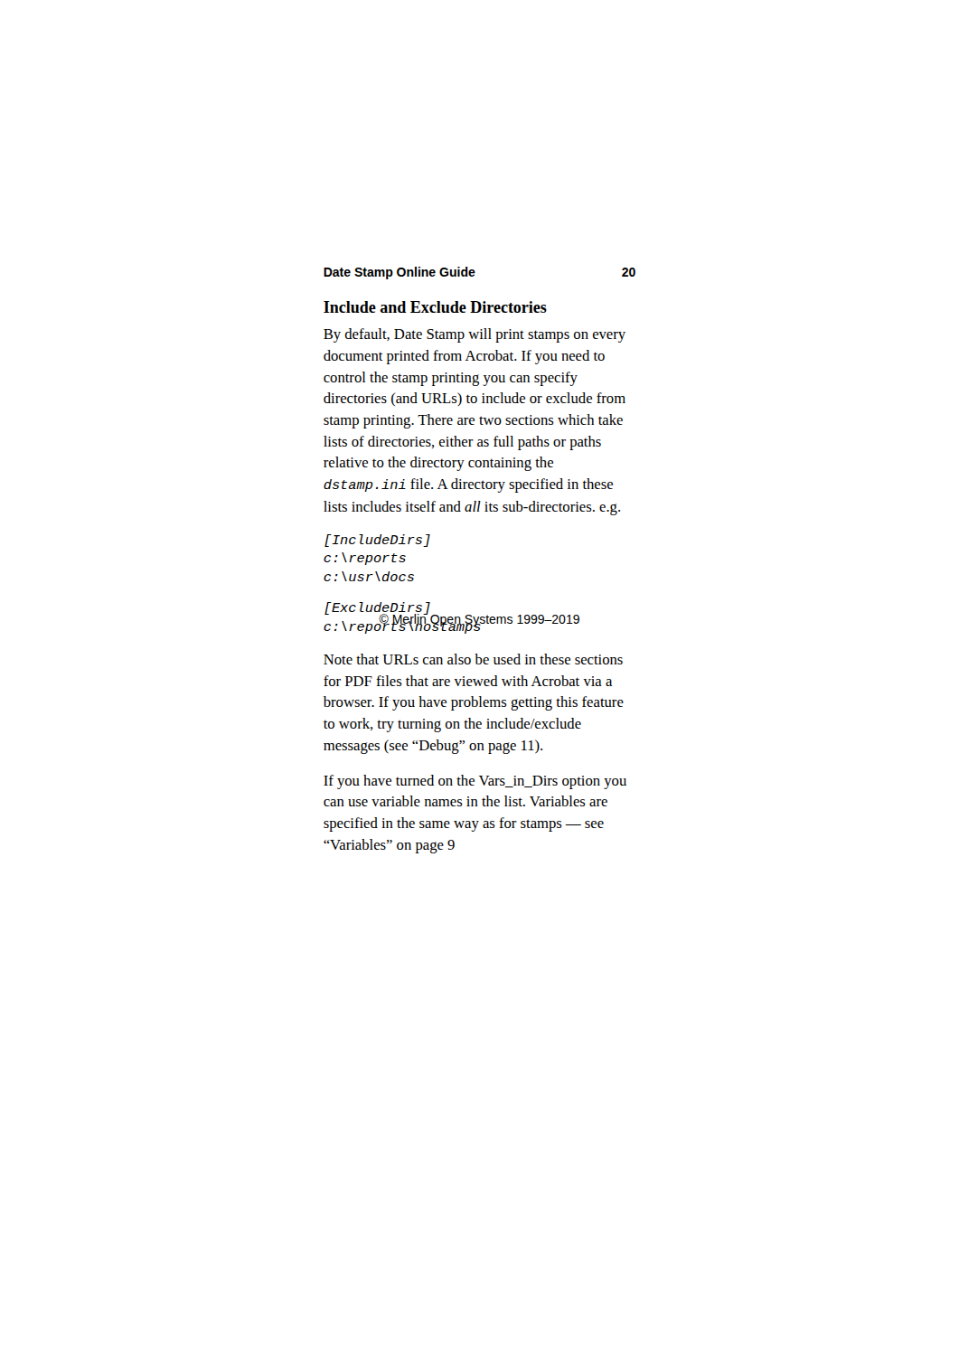Date Stamp Online Guide 20
Include and Exclude Directories
By default, Date Stamp will print stamps on every document printed from Acrobat. If you need to control the stamp printing you can specify directories (and URLs) to include or exclude from stamp printing. There are two sections which take lists of directories, either as full paths or paths relative to the directory containing the dstamp.ini file. A directory specified in these lists includes itself and all its sub-directories. e.g.
[IncludeDirs] c:\reports c:\usr\docs
[ExcludeDirs] c:\reports\nostamps
Note that URLs can also be used in these sections for PDF files that are viewed with Acrobat via a browser. If you have problems getting this feature to work, try turning on the include/exclude messages (see “Debug” on page 11).
If you have turned on the Vars_in_Dirs option you can use variable names in the list. Variables are specified in the same way as for stamps — see “Variables” on page 9
© Merlin Open Systems 1999–2019